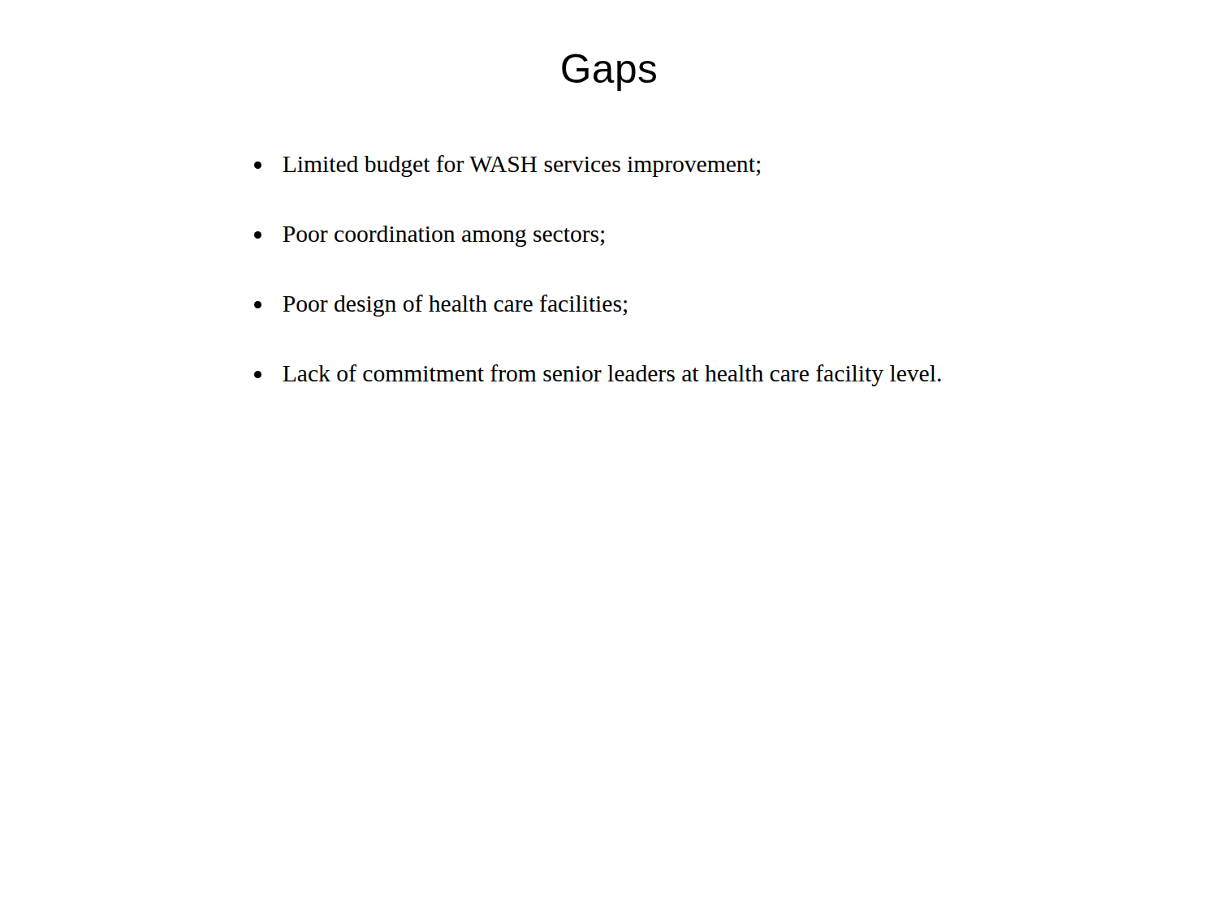Gaps
Limited budget for WASH services improvement;
Poor coordination among sectors;
Poor design of health care facilities;
Lack of commitment from senior leaders at health care facility level.